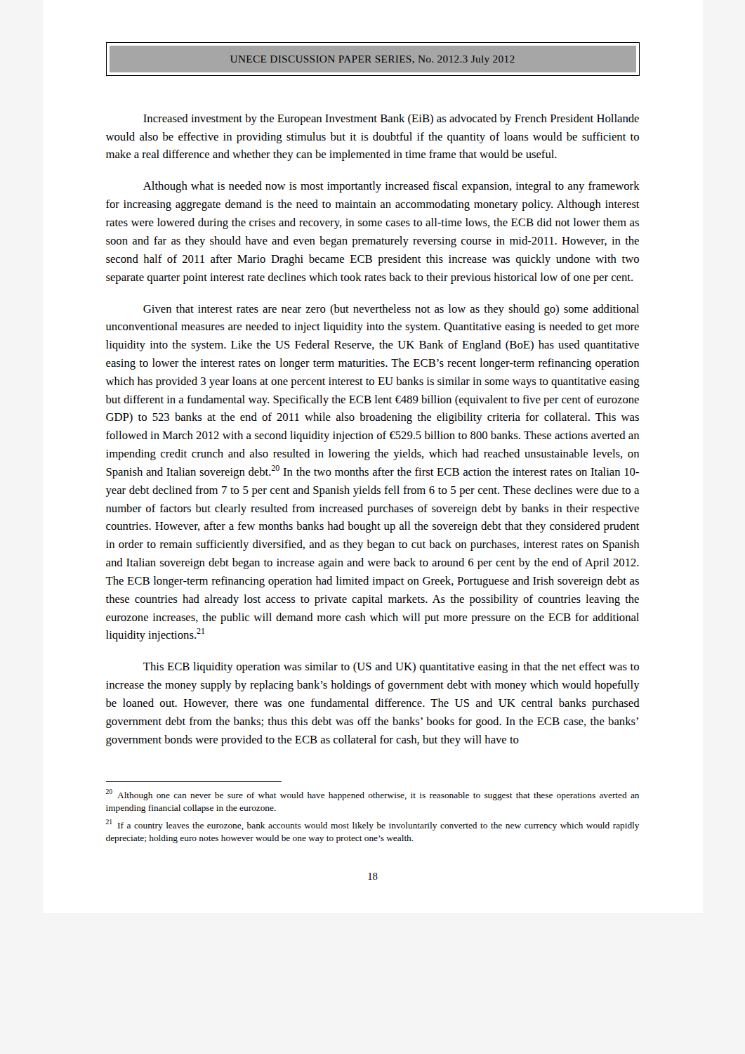UNECE DISCUSSION PAPER SERIES, No. 2012.3 July 2012
Increased investment by the European Investment Bank (EiB) as advocated by French President Hollande would also be effective in providing stimulus but it is doubtful if the quantity of loans would be sufficient to make a real difference and whether they can be implemented in time frame that would be useful.
Although what is needed now is most importantly increased fiscal expansion, integral to any framework for increasing aggregate demand is the need to maintain an accommodating monetary policy. Although interest rates were lowered during the crises and recovery, in some cases to all-time lows, the ECB did not lower them as soon and far as they should have and even began prematurely reversing course in mid-2011. However, in the second half of 2011 after Mario Draghi became ECB president this increase was quickly undone with two separate quarter point interest rate declines which took rates back to their previous historical low of one per cent.
Given that interest rates are near zero (but nevertheless not as low as they should go) some additional unconventional measures are needed to inject liquidity into the system. Quantitative easing is needed to get more liquidity into the system. Like the US Federal Reserve, the UK Bank of England (BoE) has used quantitative easing to lower the interest rates on longer term maturities. The ECB’s recent longer-term refinancing operation which has provided 3 year loans at one percent interest to EU banks is similar in some ways to quantitative easing but different in a fundamental way. Specifically the ECB lent €489 billion (equivalent to five per cent of eurozone GDP) to 523 banks at the end of 2011 while also broadening the eligibility criteria for collateral. This was followed in March 2012 with a second liquidity injection of €529.5 billion to 800 banks. These actions averted an impending credit crunch and also resulted in lowering the yields, which had reached unsustainable levels, on Spanish and Italian sovereign debt.20 In the two months after the first ECB action the interest rates on Italian 10-year debt declined from 7 to 5 per cent and Spanish yields fell from 6 to 5 per cent. These declines were due to a number of factors but clearly resulted from increased purchases of sovereign debt by banks in their respective countries. However, after a few months banks had bought up all the sovereign debt that they considered prudent in order to remain sufficiently diversified, and as they began to cut back on purchases, interest rates on Spanish and Italian sovereign debt began to increase again and were back to around 6 per cent by the end of April 2012. The ECB longer-term refinancing operation had limited impact on Greek, Portuguese and Irish sovereign debt as these countries had already lost access to private capital markets. As the possibility of countries leaving the eurozone increases, the public will demand more cash which will put more pressure on the ECB for additional liquidity injections.21
This ECB liquidity operation was similar to (US and UK) quantitative easing in that the net effect was to increase the money supply by replacing bank’s holdings of government debt with money which would hopefully be loaned out. However, there was one fundamental difference. The US and UK central banks purchased government debt from the banks; thus this debt was off the banks’ books for good. In the ECB case, the banks’ government bonds were provided to the ECB as collateral for cash, but they will have to
20 Although one can never be sure of what would have happened otherwise, it is reasonable to suggest that these operations averted an impending financial collapse in the eurozone.
21 If a country leaves the eurozone, bank accounts would most likely be involuntarily converted to the new currency which would rapidly depreciate; holding euro notes however would be one way to protect one’s wealth.
18